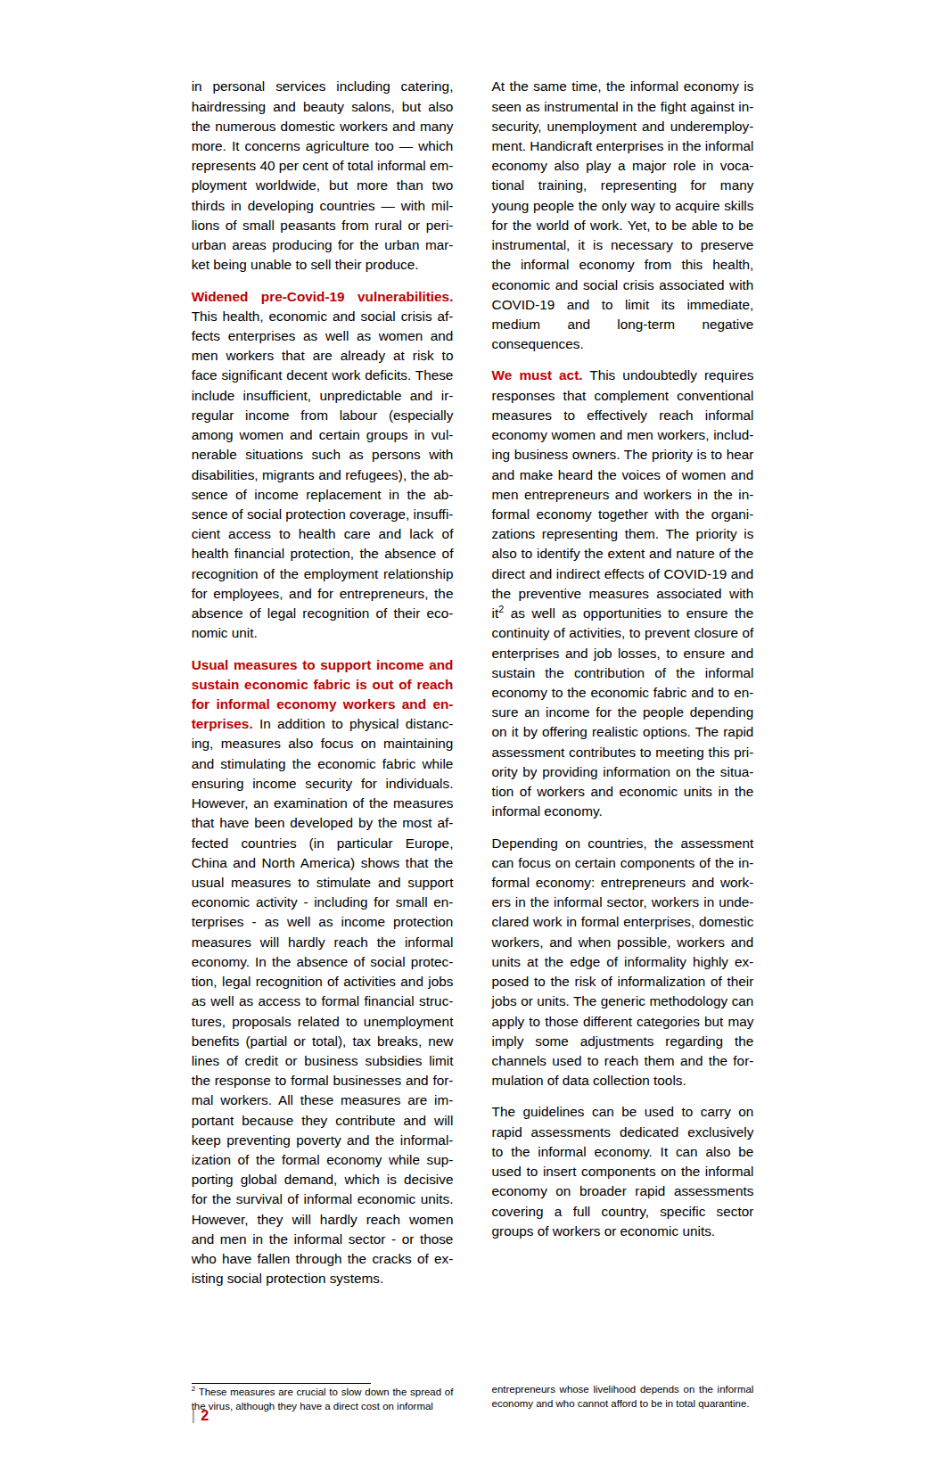in personal services including catering, hairdressing and beauty salons, but also the numerous domestic workers and many more. It concerns agriculture too — which represents 40 per cent of total informal employment worldwide, but more than two thirds in developing countries — with millions of small peasants from rural or peri-urban areas producing for the urban market being unable to sell their produce.
Widened pre-Covid-19 vulnerabilities. This health, economic and social crisis affects enterprises as well as women and men workers that are already at risk to face significant decent work deficits. These include insufficient, unpredictable and irregular income from labour (especially among women and certain groups in vulnerable situations such as persons with disabilities, migrants and refugees), the absence of income replacement in the absence of social protection coverage, insufficient access to health care and lack of health financial protection, the absence of recognition of the employment relationship for employees, and for entrepreneurs, the absence of legal recognition of their economic unit.
Usual measures to support income and sustain economic fabric is out of reach for informal economy workers and enterprises. In addition to physical distancing, measures also focus on maintaining and stimulating the economic fabric while ensuring income security for individuals. However, an examination of the measures that have been developed by the most affected countries (in particular Europe, China and North America) shows that the usual measures to stimulate and support economic activity - including for small enterprises - as well as income protection measures will hardly reach the informal economy. In the absence of social protection, legal recognition of activities and jobs as well as access to formal financial structures, proposals related to unemployment benefits (partial or total), tax breaks, new lines of credit or business subsidies limit the response to formal businesses and formal workers. All these measures are important because they contribute and will keep preventing poverty and the informalization of the formal economy while supporting global demand, which is decisive for the survival of informal economic units. However, they will hardly reach women and men in the informal sector - or those who have fallen through the cracks of existing social protection systems.
At the same time, the informal economy is seen as instrumental in the fight against insecurity, unemployment and underemployment. Handicraft enterprises in the informal economy also play a major role in vocational training, representing for many young people the only way to acquire skills for the world of work. Yet, to be able to be instrumental, it is necessary to preserve the informal economy from this health, economic and social crisis associated with COVID-19 and to limit its immediate, medium and long-term negative consequences.
We must act. This undoubtedly requires responses that complement conventional measures to effectively reach informal economy women and men workers, including business owners. The priority is to hear and make heard the voices of women and men entrepreneurs and workers in the informal economy together with the organizations representing them. The priority is also to identify the extent and nature of the direct and indirect effects of COVID-19 and the preventive measures associated with it2 as well as opportunities to ensure the continuity of activities, to prevent closure of enterprises and job losses, to ensure and sustain the contribution of the informal economy to the economic fabric and to ensure an income for the people depending on it by offering realistic options. The rapid assessment contributes to meeting this priority by providing information on the situation of workers and economic units in the informal economy.
Depending on countries, the assessment can focus on certain components of the informal economy: entrepreneurs and workers in the informal sector, workers in undeclared work in formal enterprises, domestic workers, and when possible, workers and units at the edge of informality highly exposed to the risk of informalization of their jobs or units. The generic methodology can apply to those different categories but may imply some adjustments regarding the channels used to reach them and the formulation of data collection tools.
The guidelines can be used to carry on rapid assessments dedicated exclusively to the informal economy. It can also be used to insert components on the informal economy on broader rapid assessments covering a full country, specific sector groups of workers or economic units.
2 These measures are crucial to slow down the spread of the virus, although they have a direct cost on informal
entrepreneurs whose livelihood depends on the informal economy and who cannot afford to be in total quarantine.
| 2